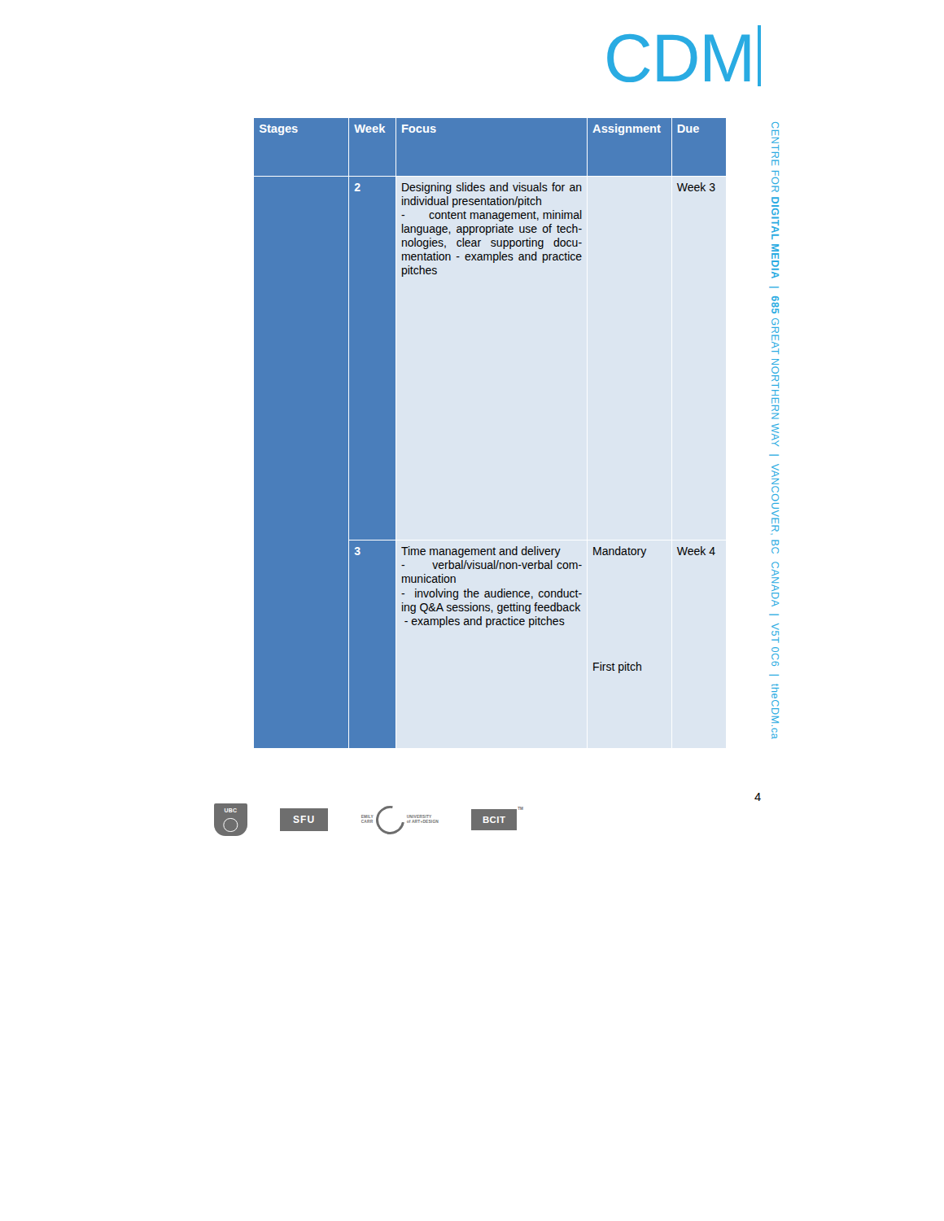CDM
CENTRE FOR DIGITAL MEDIA | 685 GREAT NORTHERN WAY | VANCOUVER, BC CANADA | V5T 0C6 | theCDM.ca
| Stages | Week | Focus | Assignment | Due |
| --- | --- | --- | --- | --- |
| | 2 | Designing slides and visuals for an individual presentation/pitch - content management, minimal language, appropriate use of technologies, clear supporting documentation - examples and practice pitches | | Week 3 |
| 3 | Time management and delivery - verbal/visual/non-verbal communication - involving the audience, conducting Q&A sessions, getting feedback - examples and practice pitches | Mandatory First pitch | Week 4 |
4
SFU
EMILY
CARR
UNIVERSITY
of ART+DESIGN
BCIT